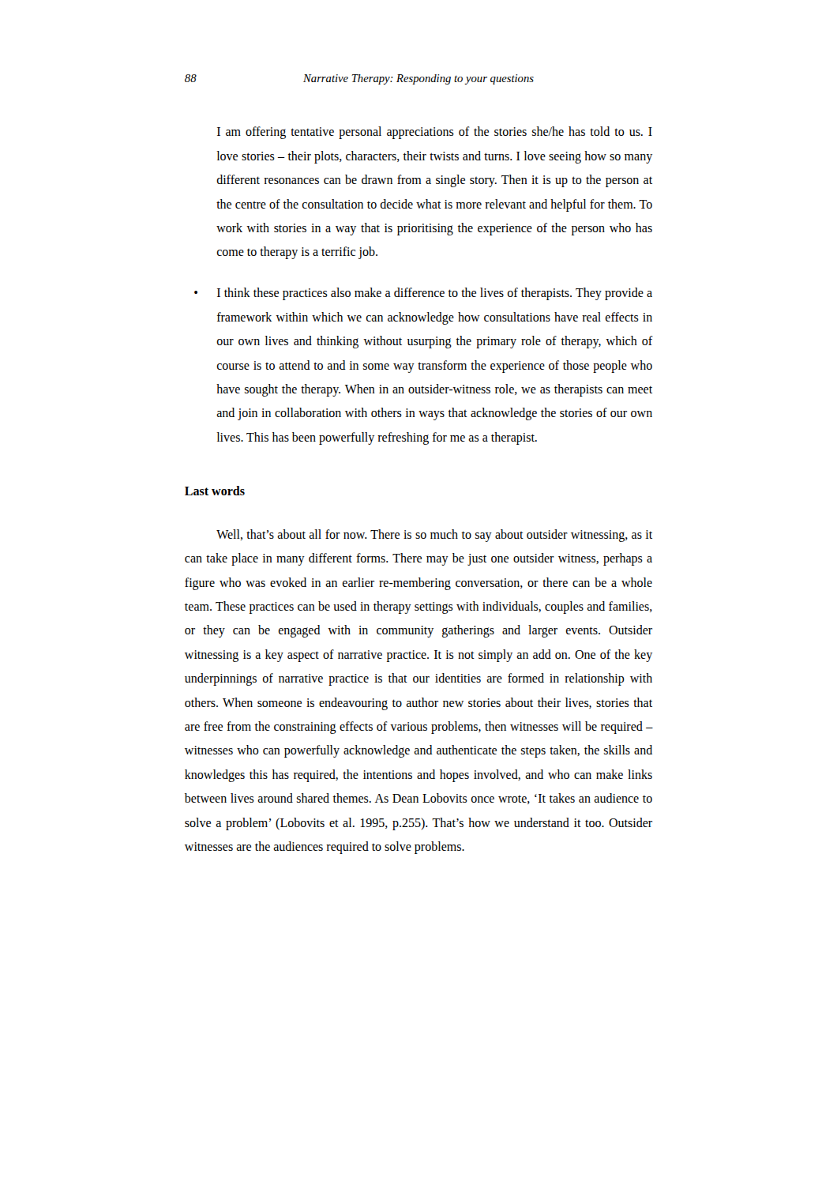88 Narrative Therapy: Responding to your questions
I am offering tentative personal appreciations of the stories she/he has told to us. I love stories – their plots, characters, their twists and turns. I love seeing how so many different resonances can be drawn from a single story. Then it is up to the person at the centre of the consultation to decide what is more relevant and helpful for them. To work with stories in a way that is prioritising the experience of the person who has come to therapy is a terrific job.
I think these practices also make a difference to the lives of therapists. They provide a framework within which we can acknowledge how consultations have real effects in our own lives and thinking without usurping the primary role of therapy, which of course is to attend to and in some way transform the experience of those people who have sought the therapy. When in an outsider-witness role, we as therapists can meet and join in collaboration with others in ways that acknowledge the stories of our own lives. This has been powerfully refreshing for me as a therapist.
Last words
Well, that’s about all for now. There is so much to say about outsider witnessing, as it can take place in many different forms. There may be just one outsider witness, perhaps a figure who was evoked in an earlier re-membering conversation, or there can be a whole team. These practices can be used in therapy settings with individuals, couples and families, or they can be engaged with in community gatherings and larger events. Outsider witnessing is a key aspect of narrative practice. It is not simply an add on. One of the key underpinnings of narrative practice is that our identities are formed in relationship with others. When someone is endeavouring to author new stories about their lives, stories that are free from the constraining effects of various problems, then witnesses will be required – witnesses who can powerfully acknowledge and authenticate the steps taken, the skills and knowledges this has required, the intentions and hopes involved, and who can make links between lives around shared themes. As Dean Lobovits once wrote, ‘It takes an audience to solve a problem’ (Lobovits et al. 1995, p.255). That’s how we understand it too. Outsider witnesses are the audiences required to solve problems.